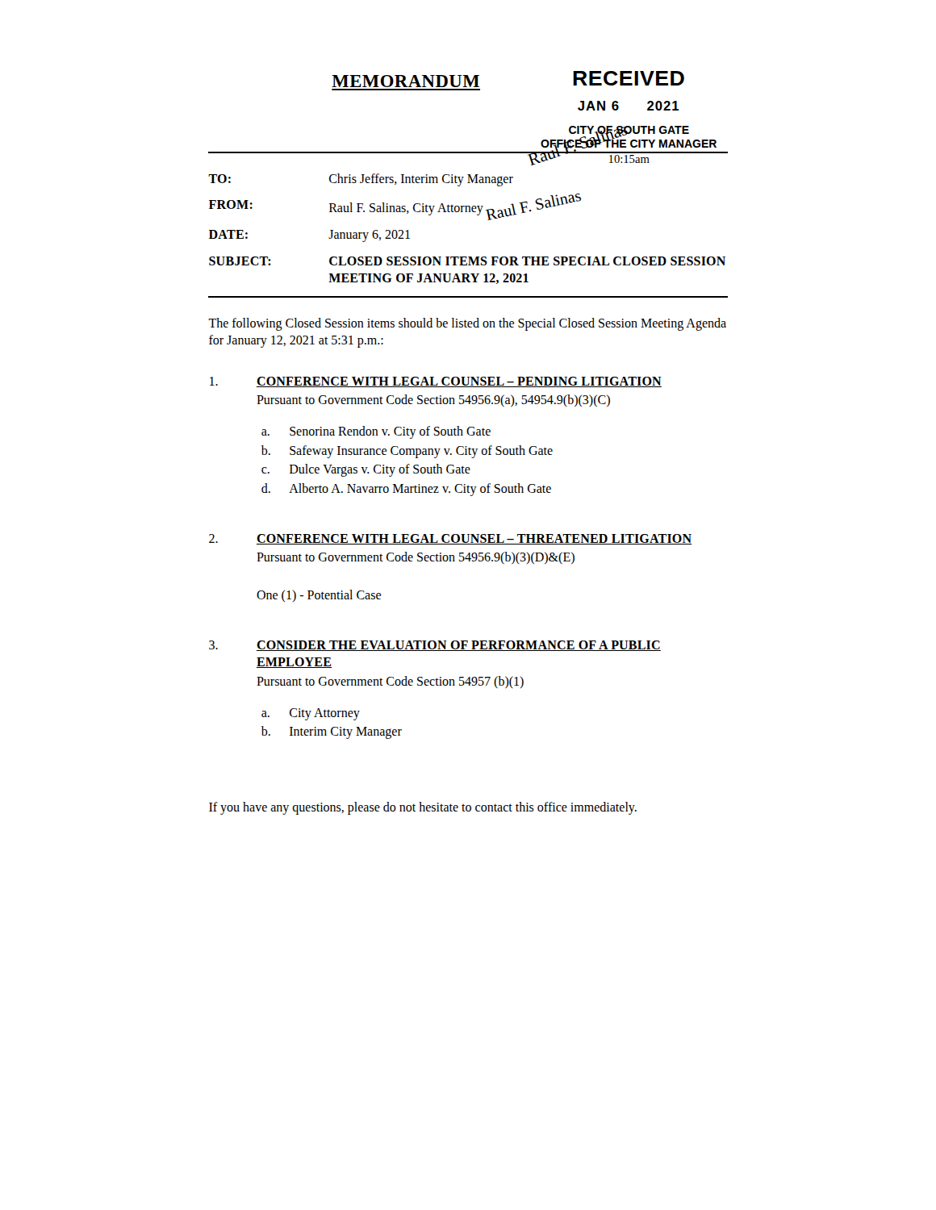RECEIVED
JAN 62021
CITY OF SOUTH GATE
OFFICE OF THE CITY MANAGER
10:15am
MEMORANDUM
| TO: | Chris Jeffers, Interim City Manager Raul F. Salinas |
| FROM: | Raul F. Salinas, City Attorney Raul F. Salinas |
| DATE: | January 6, 2021 |
| SUBJECT: | CLOSED SESSION ITEMS FOR THE SPECIAL CLOSED SESSION MEETING OF JANUARY 12, 2021 |
The following Closed Session items should be listed on the Special Closed Session Meeting Agenda for January 12, 2021 at 5:31 p.m.:
CONFERENCE WITH LEGAL COUNSEL – PENDING LITIGATION
Pursuant to Government Code Section 54956.9(a), 54954.9(b)(3)(C)
Senorina Rendon v. City of South Gate
Safeway Insurance Company v. City of South Gate
Dulce Vargas v. City of South Gate
Alberto A. Navarro Martinez v. City of South Gate
CONFERENCE WITH LEGAL COUNSEL – THREATENED LITIGATION
Pursuant to Government Code Section 54956.9(b)(3)(D)&(E)
One (1) - Potential Case
CONSIDER THE EVALUATION OF PERFORMANCE OF A PUBLIC EMPLOYEE
Pursuant to Government Code Section 54957 (b)(1)
City Attorney
Interim City Manager
If you have any questions, please do not hesitate to contact this office immediately.